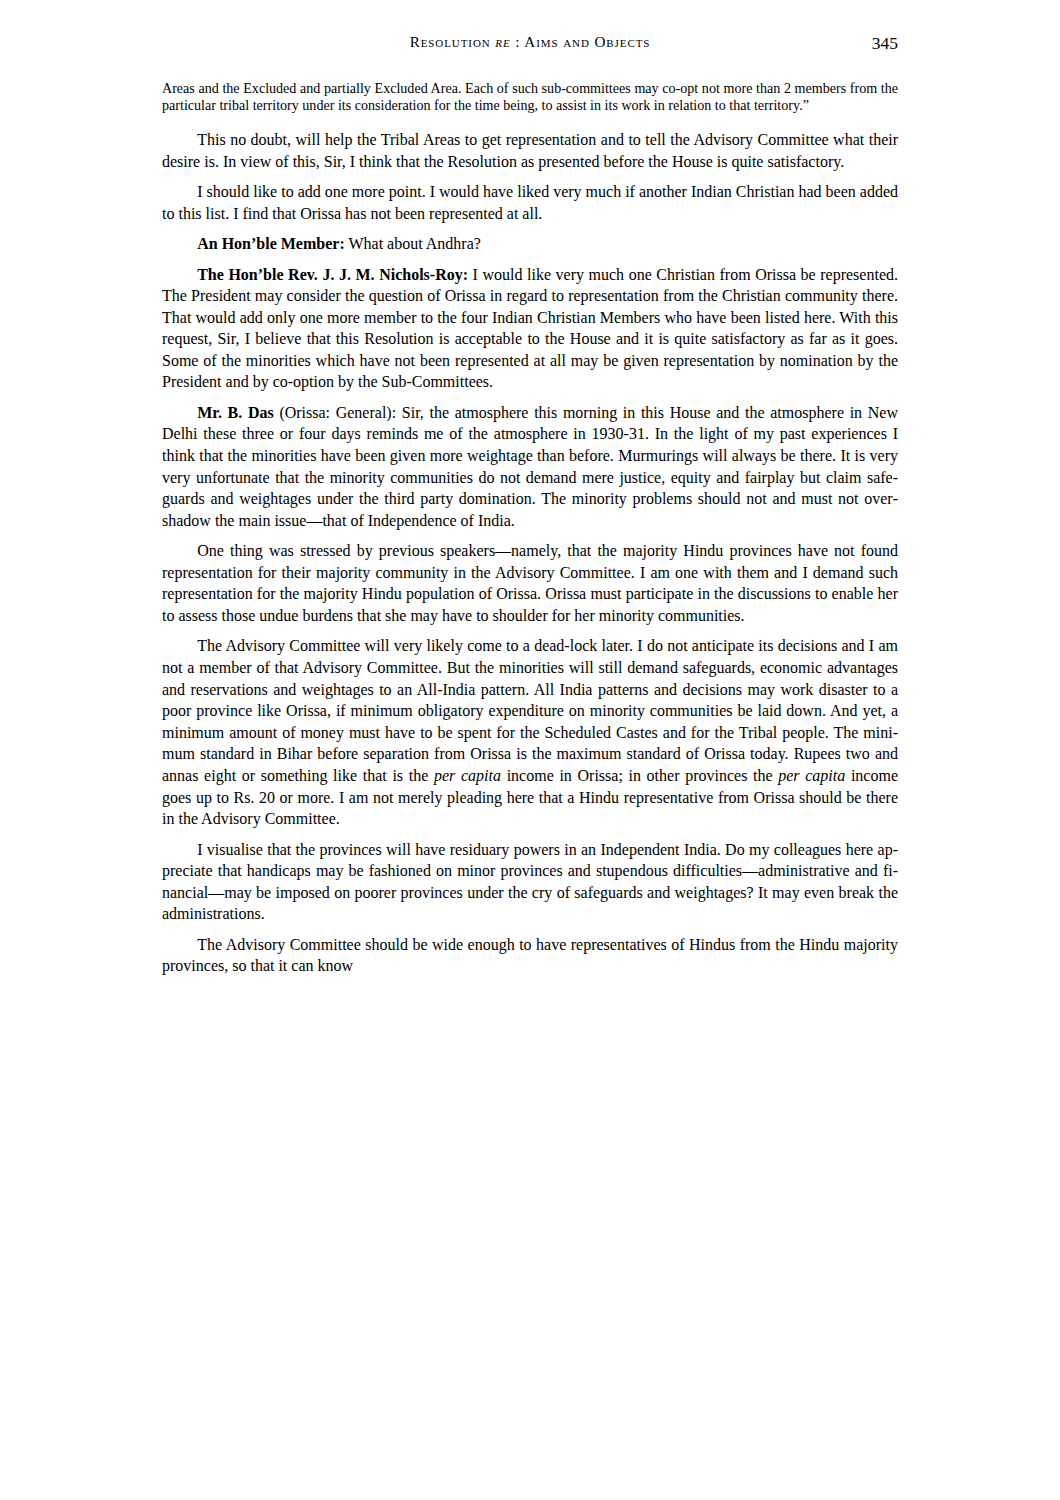Resolution re : Aims and Objects 345
Areas and the Excluded and partially Excluded Area. Each of such sub-committees may co-opt not more than 2 members from the particular tribal territory under its consideration for the time being, to assist in its work in relation to that territory.”
This no doubt, will help the Tribal Areas to get representation and to tell the Advisory Committee what their desire is. In view of this, Sir, I think that the Resolution as presented before the House is quite satisfactory.
I should like to add one more point. I would have liked very much if another Indian Christian had been added to this list. I find that Orissa has not been represented at all.
An Hon’ble Member: What about Andhra?
The Hon’ble Rev. J. J. M. Nichols-Roy: I would like very much one Christian from Orissa be represented. The President may consider the question of Orissa in regard to representation from the Christian community there. That would add only one more member to the four Indian Christian Members who have been listed here. With this request, Sir, I believe that this Resolution is acceptable to the House and it is quite satisfactory as far as it goes. Some of the minorities which have not been represented at all may be given representation by nomination by the President and by co-option by the Sub-Committees.
Mr. B. Das (Orissa: General): Sir, the atmosphere this morning in this House and the atmosphere in New Delhi these three or four days reminds me of the atmosphere in 1930-31. In the light of my past experiences I think that the minorities have been given more weightage than before. Murmurings will always be there. It is very very unfortunate that the minority communities do not demand mere justice, equity and fairplay but claim safeguards and weightages under the third party domination. The minority problems should not and must not overshadow the main issue—that of Independence of India.
One thing was stressed by previous speakers—namely, that the majority Hindu provinces have not found representation for their majority community in the Advisory Committee. I am one with them and I demand such representation for the majority Hindu population of Orissa. Orissa must participate in the discussions to enable her to assess those undue burdens that she may have to shoulder for her minority communities.
The Advisory Committee will very likely come to a dead-lock later. I do not anticipate its decisions and I am not a member of that Advisory Committee. But the minorities will still demand safeguards, economic advantages and reservations and weightages to an All-India pattern. All India patterns and decisions may work disaster to a poor province like Orissa, if minimum obligatory expenditure on minority communities be laid down. And yet, a minimum amount of money must have to be spent for the Scheduled Castes and for the Tribal people. The minimum standard in Bihar before separation from Orissa is the maximum standard of Orissa today. Rupees two and annas eight or something like that is the per capita income in Orissa; in other provinces the per capita income goes up to Rs. 20 or more. I am not merely pleading here that a Hindu representative from Orissa should be there in the Advisory Committee.
I visualise that the provinces will have residuary powers in an Independent India. Do my colleagues here appreciate that handicaps may be fashioned on minor provinces and stupendous difficulties—administrative and financial—may be imposed on poorer provinces under the cry of safeguards and weightages? It may even break the administrations.
The Advisory Committee should be wide enough to have representatives of Hindus from the Hindu majority provinces, so that it can know